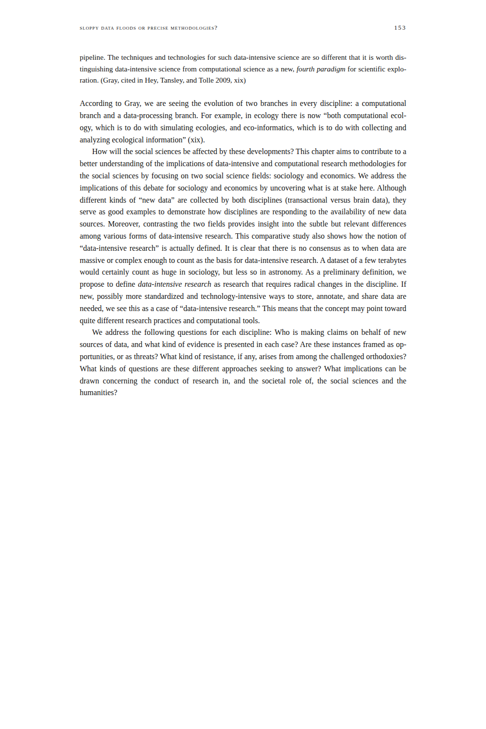Sloppy Data Floods or Precise Methodologies? 153
pipeline. The techniques and technologies for such data-intensive science are so different that it is worth distinguishing data-intensive science from computational science as a new, fourth paradigm for scientific exploration. (Gray, cited in Hey, Tansley, and Tolle 2009, xix)
According to Gray, we are seeing the evolution of two branches in every discipline: a computational branch and a data-processing branch. For example, in ecology there is now “both computational ecology, which is to do with simulating ecologies, and eco-informatics, which is to do with collecting and analyzing ecological information” (xix).
How will the social sciences be affected by these developments? This chapter aims to contribute to a better understanding of the implications of data-intensive and computational research methodologies for the social sciences by focusing on two social science fields: sociology and economics. We address the implications of this debate for sociology and economics by uncovering what is at stake here. Although different kinds of “new data” are collected by both disciplines (transactional versus brain data), they serve as good examples to demonstrate how disciplines are responding to the availability of new data sources. Moreover, contrasting the two fields provides insight into the subtle but relevant differences among various forms of data-intensive research. This comparative study also shows how the notion of “data-intensive research” is actually defined. It is clear that there is no consensus as to when data are massive or complex enough to count as the basis for data-intensive research. A dataset of a few terabytes would certainly count as huge in sociology, but less so in astronomy. As a preliminary definition, we propose to define data-intensive research as research that requires radical changes in the discipline. If new, possibly more standardized and technology-intensive ways to store, annotate, and share data are needed, we see this as a case of “data-intensive research.” This means that the concept may point toward quite different research practices and computational tools.
We address the following questions for each discipline: Who is making claims on behalf of new sources of data, and what kind of evidence is presented in each case? Are these instances framed as opportunities, or as threats? What kind of resistance, if any, arises from among the challenged orthodoxies? What kinds of questions are these different approaches seeking to answer? What implications can be drawn concerning the conduct of research in, and the societal role of, the social sciences and the humanities?